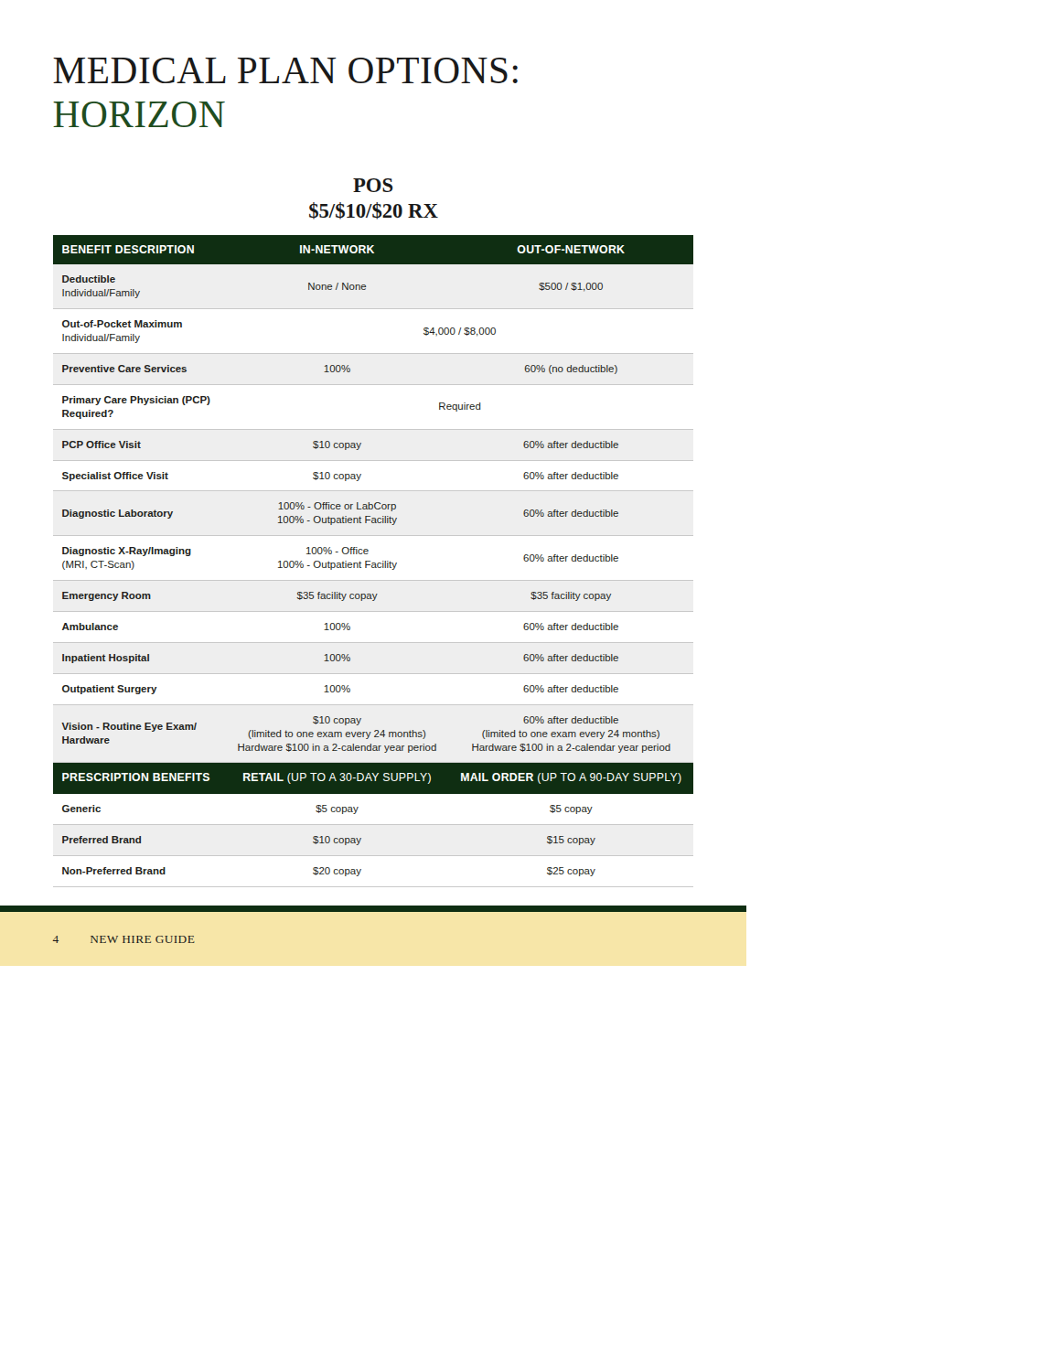MEDICAL PLAN OPTIONS: HORIZON
POS
$5/$10/$20 RX
| BENEFIT DESCRIPTION | IN-NETWORK | OUT-OF-NETWORK |
| --- | --- | --- |
| Deductible Individual/Family | None / None | $500 / $1,000 |
| Out-of-Pocket Maximum Individual/Family | $4,000 / $8,000 |
| Preventive Care Services | 100% | 60% (no deductible) |
| Primary Care Physician (PCP) Required? | Required |
| PCP Office Visit | $10 copay | 60% after deductible |
| Specialist Office Visit | $10 copay | 60% after deductible |
| Diagnostic Laboratory | 100% - Office or LabCorp 100% - Outpatient Facility | 60% after deductible |
| Diagnostic X-Ray/Imaging (MRI, CT-Scan) | 100% - Office 100% - Outpatient Facility | 60% after deductible |
| Emergency Room | $35 facility copay | $35 facility copay |
| Ambulance | 100% | 60% after deductible |
| Inpatient Hospital | 100% | 60% after deductible |
| Outpatient Surgery | 100% | 60% after deductible |
| Vision - Routine Eye Exam/ Hardware | $10 copay (limited to one exam every 24 months) Hardware $100 in a 2-calendar year period | 60% after deductible (limited to one exam every 24 months) Hardware $100 in a 2-calendar year period |
| PRESCRIPTION BENEFITS | RETAIL (UP TO A 30-DAY SUPPLY) | MAIL ORDER (UP TO A 90-DAY SUPPLY) |
| Generic | $5 copay | $5 copay |
| Preferred Brand | $10 copay | $15 copay |
| Non-Preferred Brand | $20 copay | $25 copay |
4 NEW HIRE GUIDE